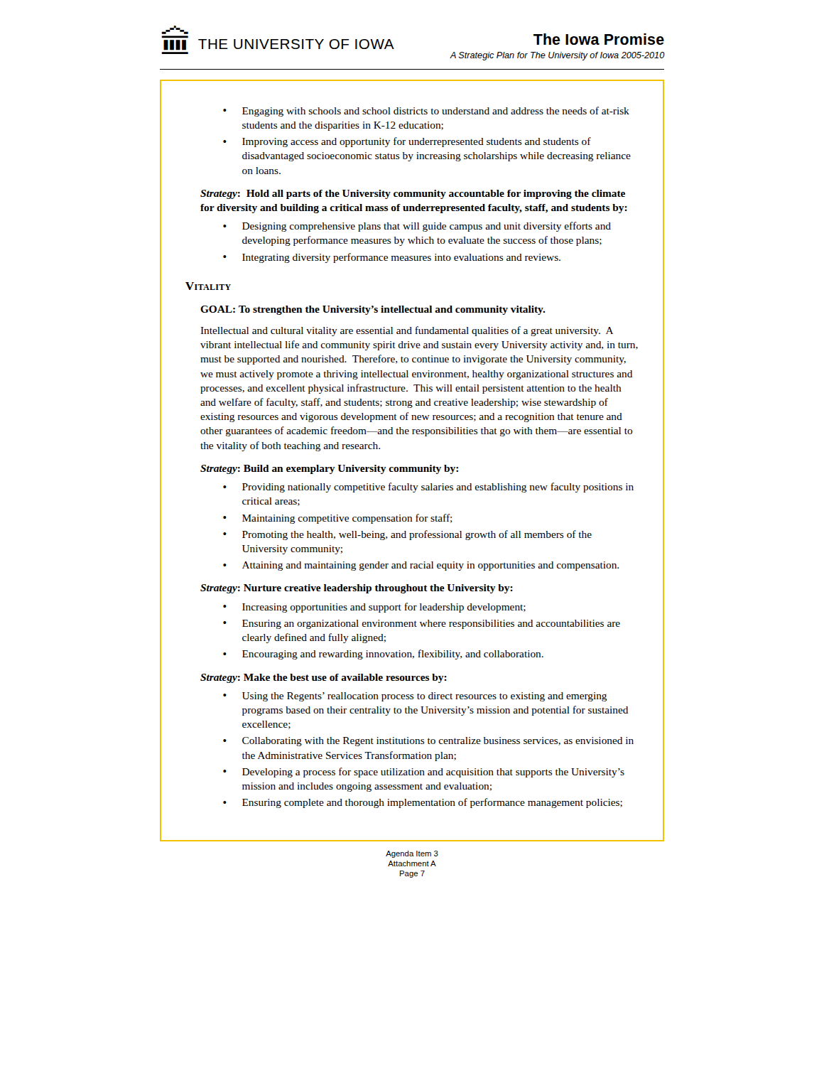🏛
THE UNIVERSITY OF IOWA
The Iowa Promise
A Strategic Plan for The University of Iowa 2005-2010
Engaging with schools and school districts to understand and address the needs of at-risk students and the disparities in K-12 education;
Improving access and opportunity for underrepresented students and students of disadvantaged socioeconomic status by increasing scholarships while decreasing reliance on loans.
Strategy: Hold all parts of the University community accountable for improving the climate for diversity and building a critical mass of underrepresented faculty, staff, and students by:
Designing comprehensive plans that will guide campus and unit diversity efforts and developing performance measures by which to evaluate the success of those plans;
Integrating diversity performance measures into evaluations and reviews.
Vitality
GOAL: To strengthen the University’s intellectual and community vitality.
Intellectual and cultural vitality are essential and fundamental qualities of a great university. A vibrant intellectual life and community spirit drive and sustain every University activity and, in turn, must be supported and nourished. Therefore, to continue to invigorate the University community, we must actively promote a thriving intellectual environment, healthy organizational structures and processes, and excellent physical infrastructure. This will entail persistent attention to the health and welfare of faculty, staff, and students; strong and creative leadership; wise stewardship of existing resources and vigorous development of new resources; and a recognition that tenure and other guarantees of academic freedom—and the responsibilities that go with them—are essential to the vitality of both teaching and research.
Strategy: Build an exemplary University community by:
Providing nationally competitive faculty salaries and establishing new faculty positions in critical areas;
Maintaining competitive compensation for staff;
Promoting the health, well-being, and professional growth of all members of the University community;
Attaining and maintaining gender and racial equity in opportunities and compensation.
Strategy: Nurture creative leadership throughout the University by:
Increasing opportunities and support for leadership development;
Ensuring an organizational environment where responsibilities and accountabilities are clearly defined and fully aligned;
Encouraging and rewarding innovation, flexibility, and collaboration.
Strategy: Make the best use of available resources by:
Using the Regents’ reallocation process to direct resources to existing and emerging programs based on their centrality to the University’s mission and potential for sustained excellence;
Collaborating with the Regent institutions to centralize business services, as envisioned in the Administrative Services Transformation plan;
Developing a process for space utilization and acquisition that supports the University’s mission and includes ongoing assessment and evaluation;
Ensuring complete and thorough implementation of performance management policies;
Agenda Item 3
Attachment A
Page 7